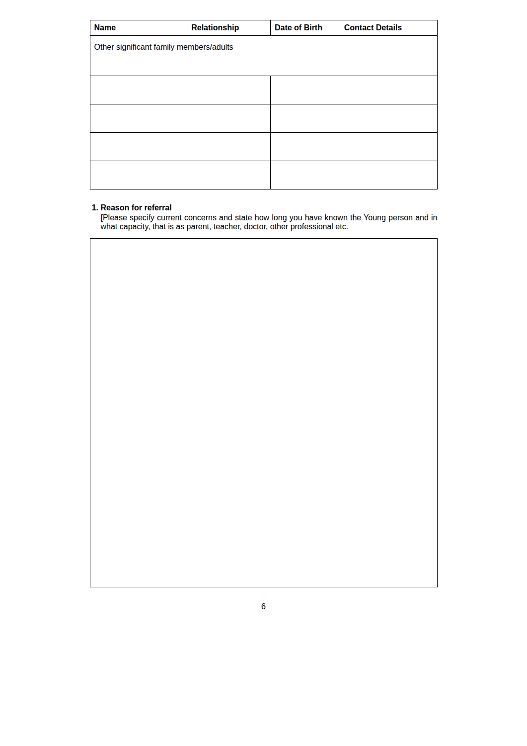| Other significant family members/adults |
| Name | Relationship | Date of Birth | Contact Details |
Reason for referral [Please specify current concerns and state how long you have known the Young person and in what capacity, that is as parent, teacher, doctor, other professional etc.
6